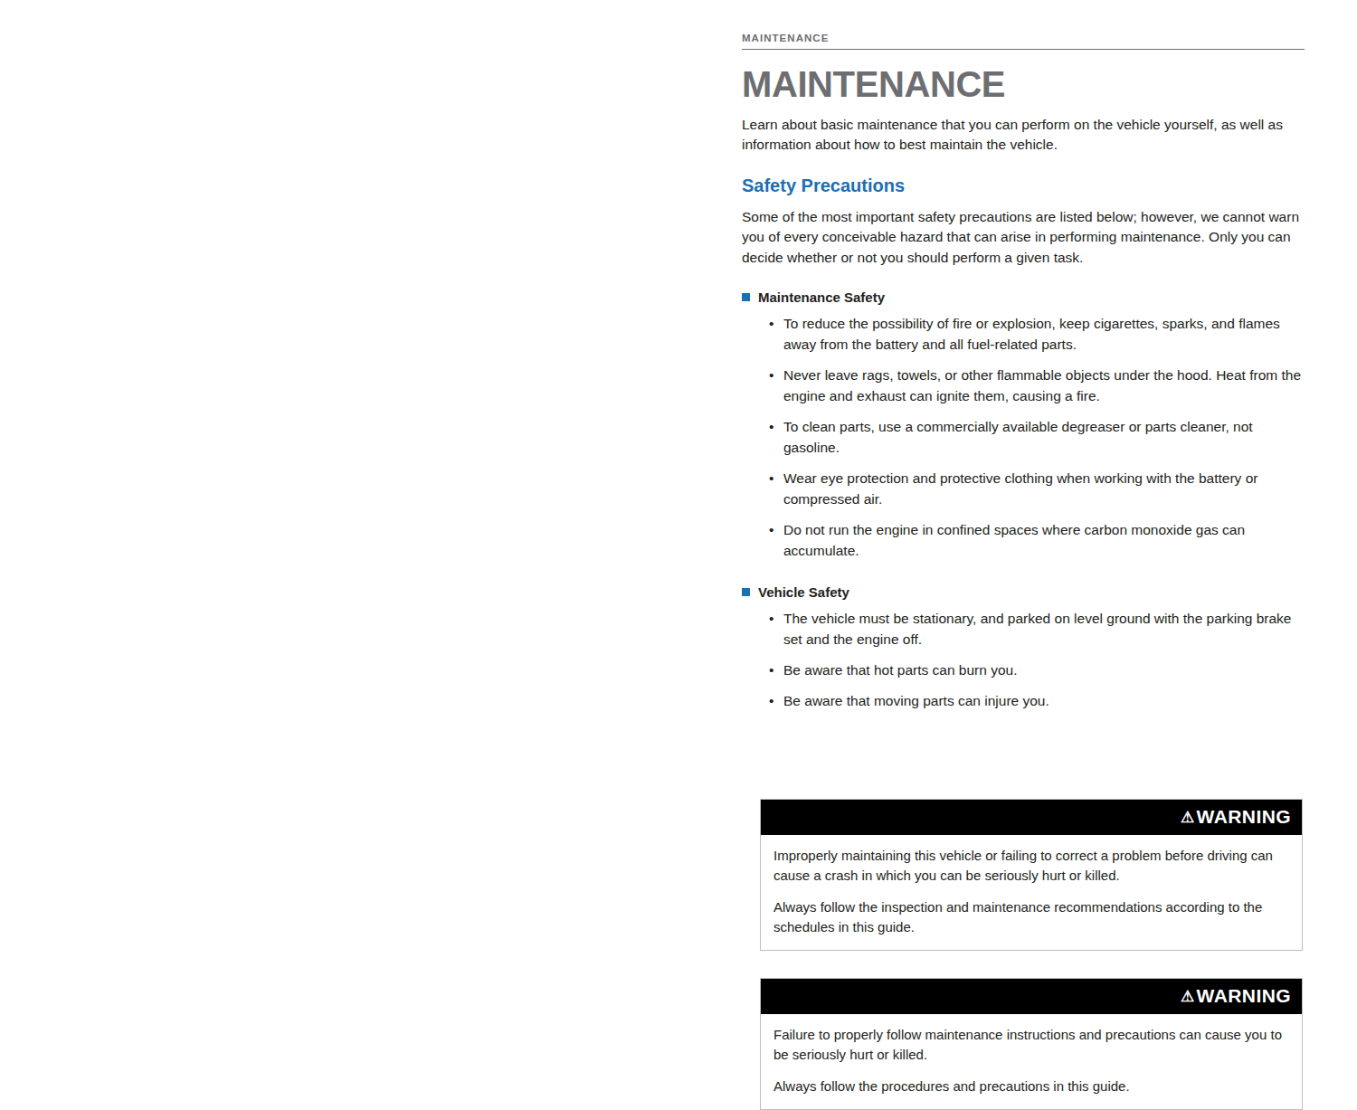Maintenance
MAINTENANCE
Learn about basic maintenance that you can perform on the vehicle yourself, as well as information about how to best maintain the vehicle.
Safety Precautions
Some of the most important safety precautions are listed below; however, we cannot warn you of every conceivable hazard that can arise in performing maintenance. Only you can decide whether or not you should perform a given task.
Maintenance Safety
To reduce the possibility of fire or explosion, keep cigarettes, sparks, and flames away from the battery and all fuel-related parts.
Never leave rags, towels, or other flammable objects under the hood. Heat from the engine and exhaust can ignite them, causing a fire.
To clean parts, use a commercially available degreaser or parts cleaner, not gasoline.
Wear eye protection and protective clothing when working with the battery or compressed air.
Do not run the engine in confined spaces where carbon monoxide gas can accumulate.
Vehicle Safety
The vehicle must be stationary, and parked on level ground with the parking brake set and the engine off.
Be aware that hot parts can burn you.
Be aware that moving parts can injure you.
⚠WARNING
Improperly maintaining this vehicle or failing to correct a problem before driving can cause a crash in which you can be seriously hurt or killed.
Always follow the inspection and maintenance recommendations according to the schedules in this guide.
⚠WARNING
Failure to properly follow maintenance instructions and precautions can cause you to be seriously hurt or killed.
Always follow the procedures and precautions in this guide.